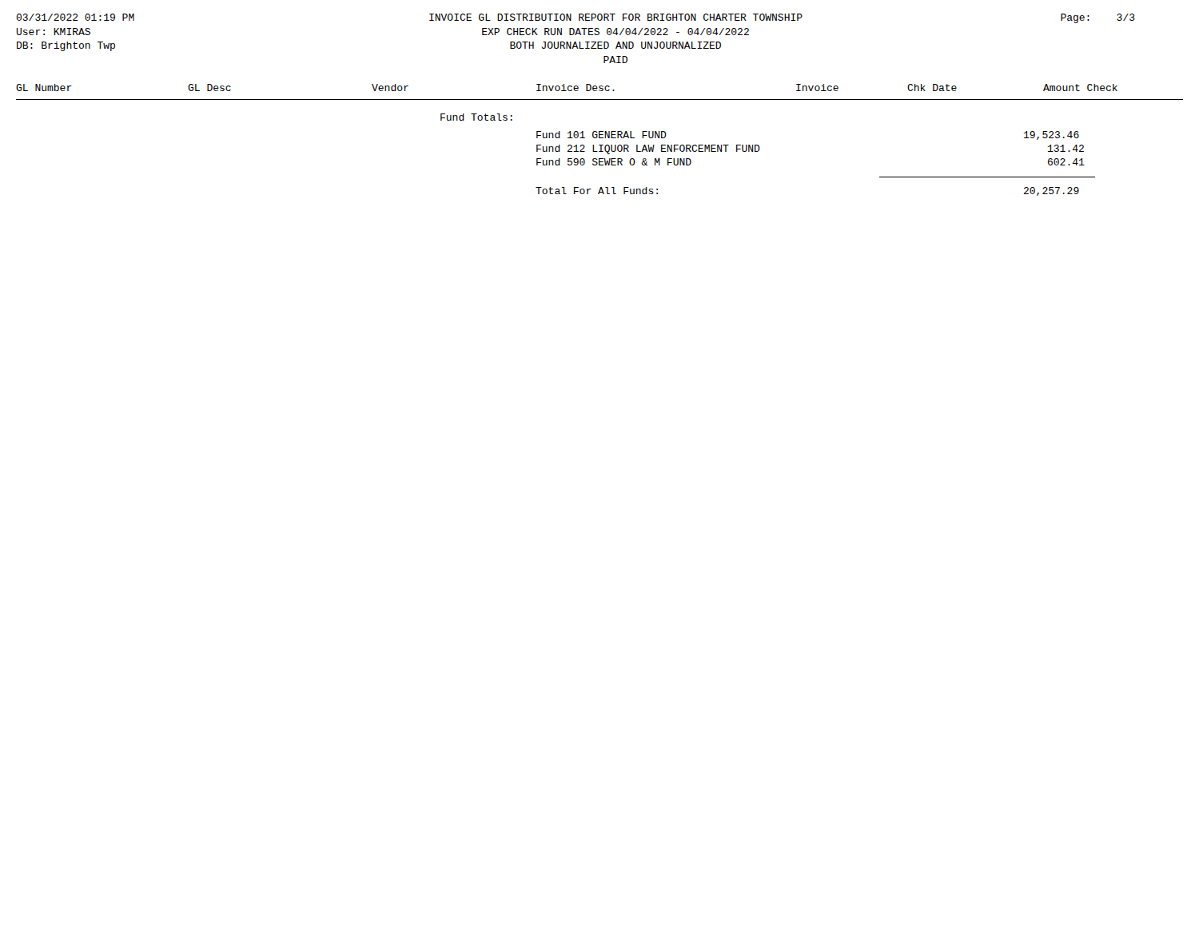03/31/2022 01:19 PM User: KMIRAS DB: Brighton Twp
INVOICE GL DISTRIBUTION REPORT FOR BRIGHTON CHARTER TOWNSHIP EXP CHECK RUN DATES 04/04/2022 - 04/04/2022 BOTH JOURNALIZED AND UNJOURNALIZED PAID
Page: 3/3
GL Number GL Desc Vendor Invoice Desc. Invoice Chk Date Amount Check
Fund Totals: Fund 101 GENERAL FUND 19,523.46 Fund 212 LIQUOR LAW ENFORCEMENT FUND 131.42 Fund 590 SEWER O & M FUND 602.41
Total For All Funds: 20,257.29